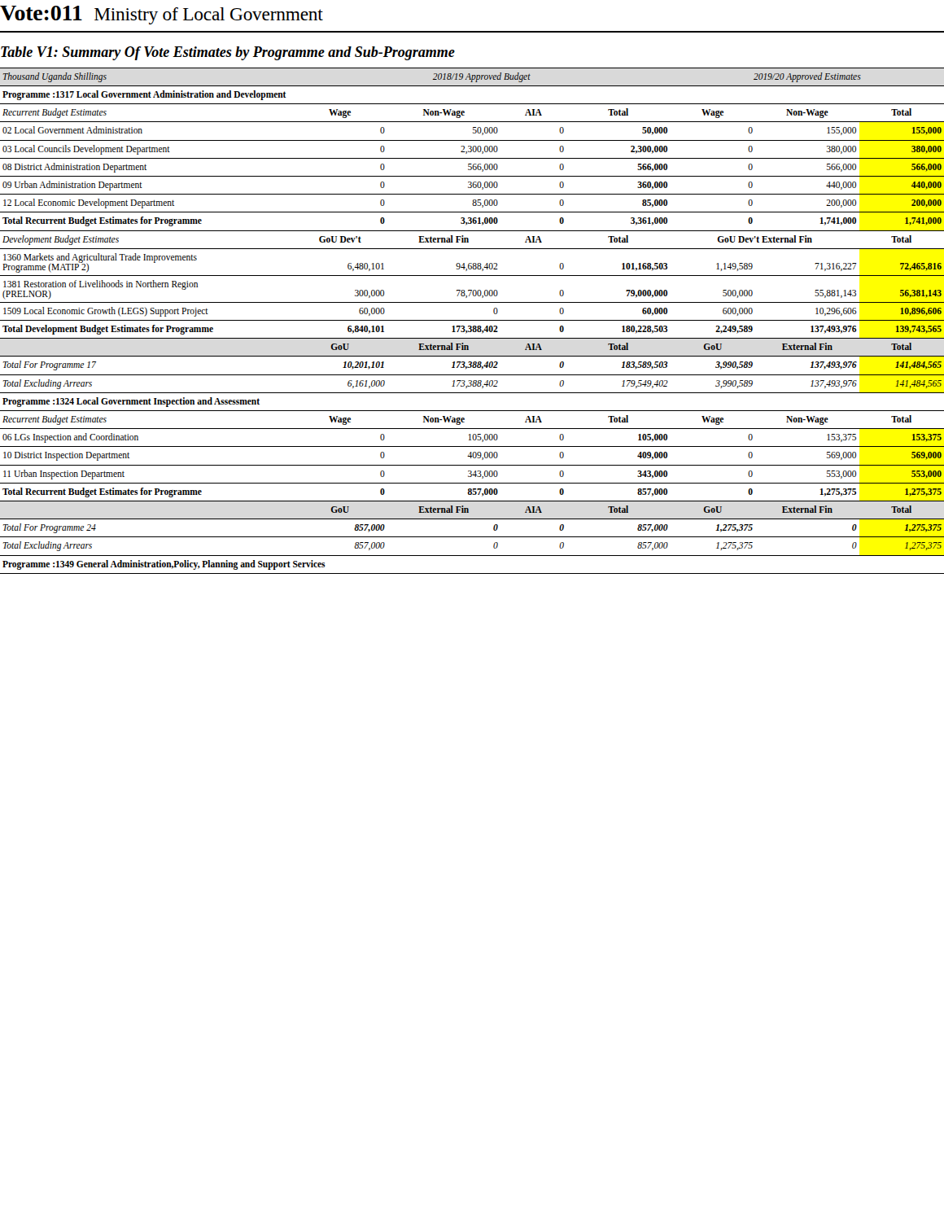Vote:011 Ministry of Local Government
Table V1: Summary Of Vote Estimates by Programme and Sub-Programme
| Thousand Uganda Shillings | 2018/19 Approved Budget | 2019/20 Approved Estimates |
| Programme :1317 Local Government Administration and Development |
| Recurrent Budget Estimates | Wage | Non-Wage | AIA | Total | Wage | Non-Wage | Total |
| 02 Local Government Administration | 0 | 50,000 | 0 | 50,000 | 0 | 155,000 | 155,000 |
| 03 Local Councils Development Department | 0 | 2,300,000 | 0 | 2,300,000 | 0 | 380,000 | 380,000 |
| 08 District Administration Department | 0 | 566,000 | 0 | 566,000 | 0 | 566,000 | 566,000 |
| 09 Urban Administration Department | 0 | 360,000 | 0 | 360,000 | 0 | 440,000 | 440,000 |
| 12 Local Economic Development Department | 0 | 85,000 | 0 | 85,000 | 0 | 200,000 | 200,000 |
| Total Recurrent Budget Estimates for Programme | 0 | 3,361,000 | 0 | 3,361,000 | 0 | 1,741,000 | 1,741,000 |
| Development Budget Estimates | GoU Dev't | External Fin | AIA | Total | GoU Dev't External Fin | Total |
| 1360 Markets and Agricultural Trade Improvements Programme (MATIP 2) | 6,480,101 | 94,688,402 | 0 | 101,168,503 | 1,149,589 | 71,316,227 | 72,465,816 |
| 1381 Restoration of Livelihoods in Northern Region (PRELNOR) | 300,000 | 78,700,000 | 0 | 79,000,000 | 500,000 | 55,881,143 | 56,381,143 |
| 1509 Local Economic Growth (LEGS) Support Project | 60,000 | 0 | 0 | 60,000 | 600,000 | 10,296,606 | 10,896,606 |
| Total Development Budget Estimates for Programme | 6,840,101 | 173,388,402 | 0 | 180,228,503 | 2,249,589 | 137,493,976 | 139,743,565 |
| | GoU | External Fin | AIA | Total | GoU | External Fin | Total |
| Total For Programme 17 | 10,201,101 | 173,388,402 | 0 | 183,589,503 | 3,990,589 | 137,493,976 | 141,484,565 |
| Total Excluding Arrears | 6,161,000 | 173,388,402 | 0 | 179,549,402 | 3,990,589 | 137,493,976 | 141,484,565 |
| Programme :1324 Local Government Inspection and Assessment |
| Recurrent Budget Estimates | Wage | Non-Wage | AIA | Total | Wage | Non-Wage | Total |
| 06 LGs Inspection and Coordination | 0 | 105,000 | 0 | 105,000 | 0 | 153,375 | 153,375 |
| 10 District Inspection Department | 0 | 409,000 | 0 | 409,000 | 0 | 569,000 | 569,000 |
| 11 Urban Inspection Department | 0 | 343,000 | 0 | 343,000 | 0 | 553,000 | 553,000 |
| Total Recurrent Budget Estimates for Programme | 0 | 857,000 | 0 | 857,000 | 0 | 1,275,375 | 1,275,375 |
| | GoU | External Fin | AIA | Total | GoU | External Fin | Total |
| Total For Programme 24 | 857,000 | 0 | 0 | 857,000 | 1,275,375 | 0 | 1,275,375 |
| Total Excluding Arrears | 857,000 | 0 | 0 | 857,000 | 1,275,375 | 0 | 1,275,375 |
| Programme :1349 General Administration,Policy, Planning and Support Services |